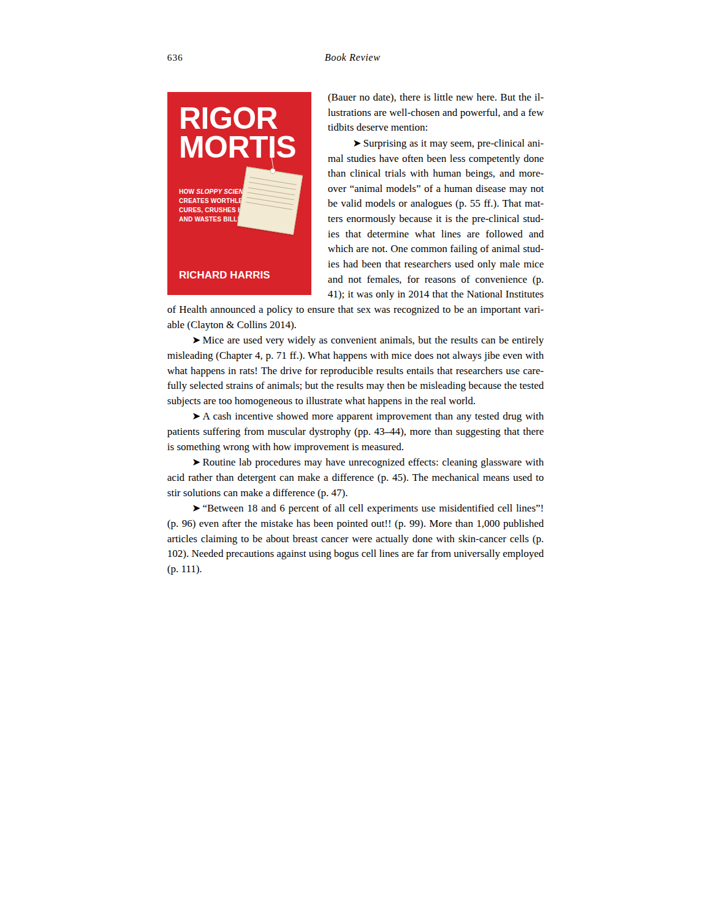636 Book Review
Rigor
Mortis
How Sloppy Science
Creates Worthless
Cures, Crushes Hope,
and Wastes Billions
Richard Harris
(Bauer no date), there is little new here. But the illustrations are well-chosen and powerful, and a few tidbits deserve mention:
➤Surprising as it may seem, pre-clinical animal studies have often been less competently done than clinical trials with human beings, and moreover “animal models” of a human disease may not be valid models or analogues (p. 55 ff.). That matters enormously because it is the pre-clinical studies that determine what lines are followed and which are not. One common failing of animal studies had been that researchers used only male mice and not females, for reasons of convenience (p. 41); it was only in 2014 that the National Institutes of Health announced a policy to ensure that sex was recognized to be an important variable (Clayton & Collins 2014).
➤Mice are used very widely as convenient animals, but the results can be entirely misleading (Chapter 4, p. 71 ff.). What happens with mice does not always jibe even with what happens in rats! The drive for reproducible results entails that researchers use carefully selected strains of animals; but the results may then be misleading because the tested subjects are too homogeneous to illustrate what happens in the real world.
➤A cash incentive showed more apparent improvement than any tested drug with patients suffering from muscular dystrophy (pp. 43–44), more than suggesting that there is something wrong with how improvement is measured.
➤Routine lab procedures may have unrecognized effects: cleaning glassware with acid rather than detergent can make a difference (p. 45). The mechanical means used to stir solutions can make a difference (p. 47).
➤“Between 18 and 6 percent of all cell experiments use misidentified cell lines”! (p. 96) even after the mistake has been pointed out!! (p. 99). More than 1,000 published articles claiming to be about breast cancer were actually done with skin-cancer cells (p. 102). Needed precautions against using bogus cell lines are far from universally employed (p. 111).